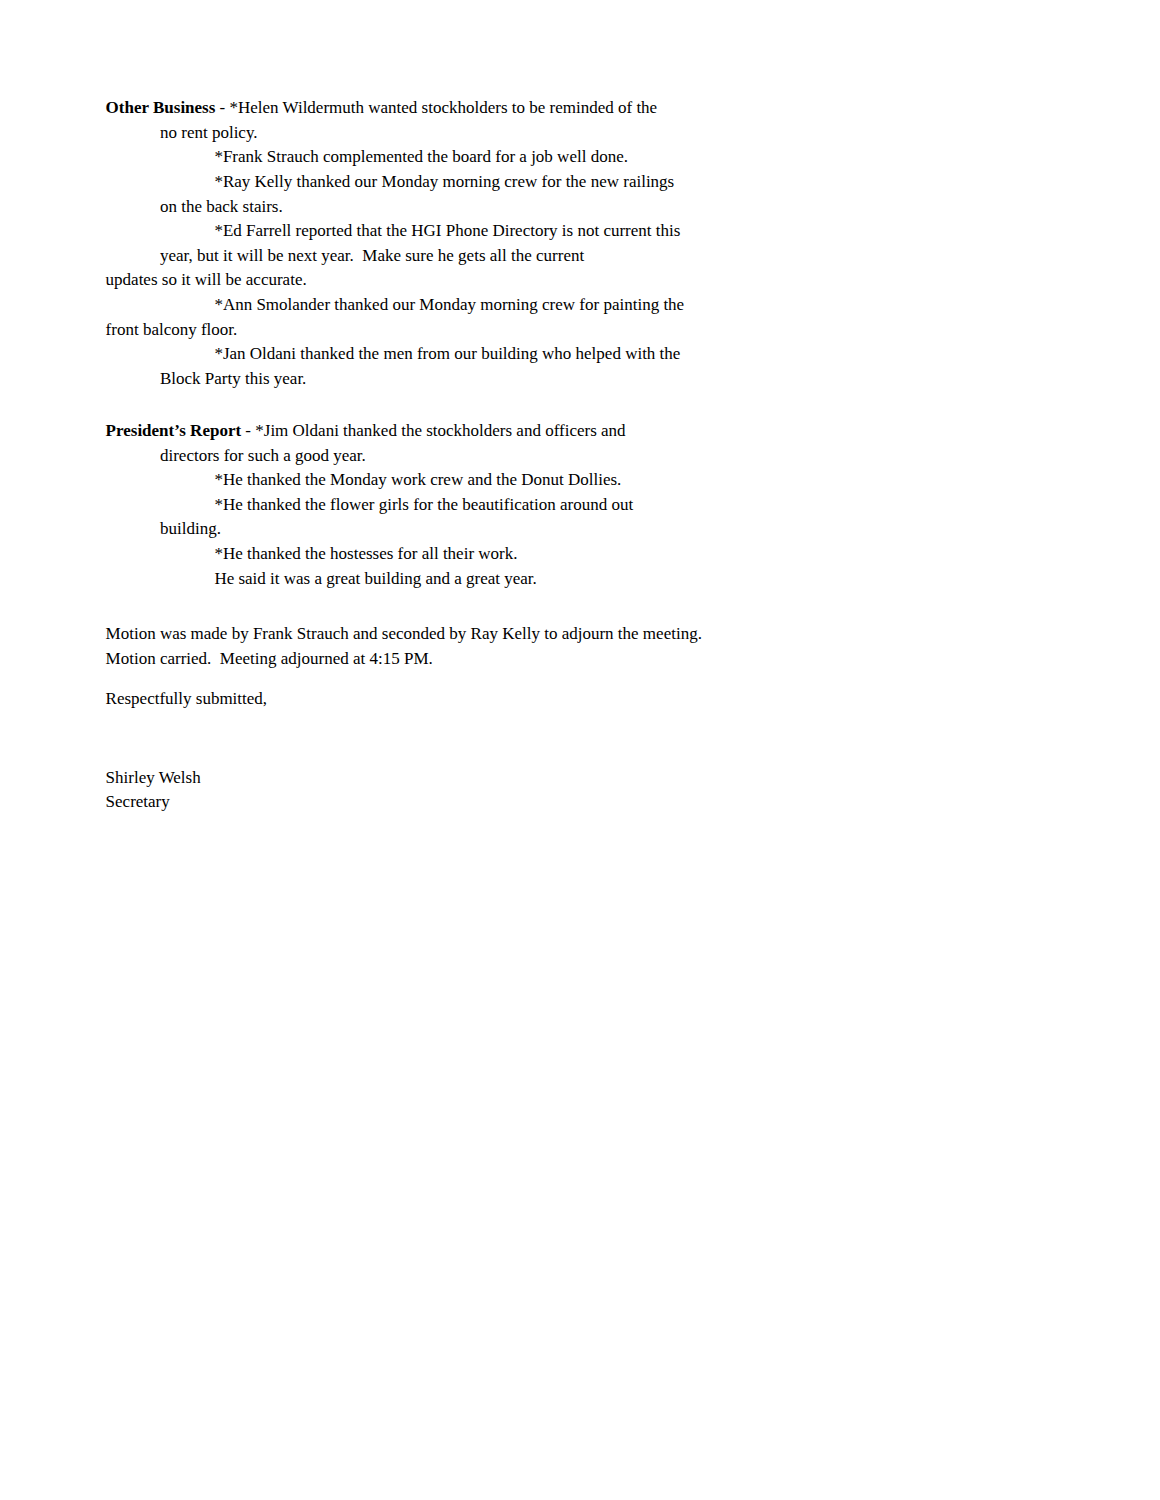Other Business - *Helen Wildermuth wanted stockholders to be reminded of the
no rent policy.
*Frank Strauch complemented the board for a job well done.
*Ray Kelly thanked our Monday morning crew for the new railings
on the back stairs.
*Ed Farrell reported that the HGI Phone Directory is not current this
year, but it will be next year. Make sure he gets all the current
updates so it will be accurate.
*Ann Smolander thanked our Monday morning crew for painting the
front balcony floor.
*Jan Oldani thanked the men from our building who helped with the
Block Party this year.
President’s Report - *Jim Oldani thanked the stockholders and officers and
directors for such a good year.
*He thanked the Monday work crew and the Donut Dollies.
*He thanked the flower girls for the beautification around out
building.
*He thanked the hostesses for all their work.
He said it was a great building and a great year.
Motion was made by Frank Strauch and seconded by Ray Kelly to adjourn the meeting.
Motion carried. Meeting adjourned at 4:15 PM.
Respectfully submitted,
Shirley Welsh
Secretary